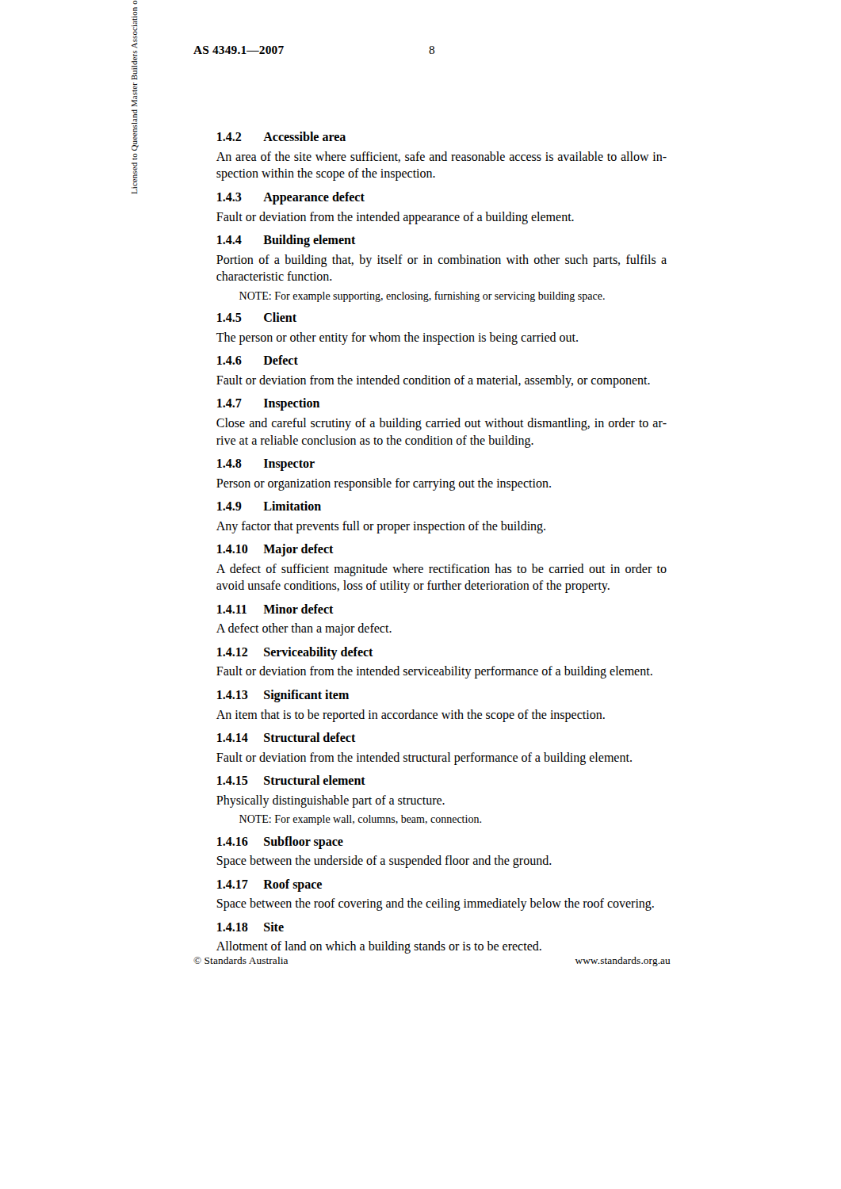Licensed to Queensland Master Builders Association on 15 Jan 2008. 1 user personal user licence only. Storage, distribution or use on network prohibited.
AS 4349.1—2007
8
1.4.2 Accessible area
An area of the site where sufficient, safe and reasonable access is available to allow inspection within the scope of the inspection.
1.4.3 Appearance defect
Fault or deviation from the intended appearance of a building element.
1.4.4 Building element
Portion of a building that, by itself or in combination with other such parts, fulfils a characteristic function.
NOTE: For example supporting, enclosing, furnishing or servicing building space.
1.4.5 Client
The person or other entity for whom the inspection is being carried out.
1.4.6 Defect
Fault or deviation from the intended condition of a material, assembly, or component.
1.4.7 Inspection
Close and careful scrutiny of a building carried out without dismantling, in order to arrive at a reliable conclusion as to the condition of the building.
1.4.8 Inspector
Person or organization responsible for carrying out the inspection.
1.4.9 Limitation
Any factor that prevents full or proper inspection of the building.
1.4.10 Major defect
A defect of sufficient magnitude where rectification has to be carried out in order to avoid unsafe conditions, loss of utility or further deterioration of the property.
1.4.11 Minor defect
A defect other than a major defect.
1.4.12 Serviceability defect
Fault or deviation from the intended serviceability performance of a building element.
1.4.13 Significant item
An item that is to be reported in accordance with the scope of the inspection.
1.4.14 Structural defect
Fault or deviation from the intended structural performance of a building element.
1.4.15 Structural element
Physically distinguishable part of a structure.
NOTE: For example wall, columns, beam, connection.
1.4.16 Subfloor space
Space between the underside of a suspended floor and the ground.
1.4.17 Roof space
Space between the roof covering and the ceiling immediately below the roof covering.
1.4.18 Site
Allotment of land on which a building stands or is to be erected.
© Standards Australia
www.standards.org.au